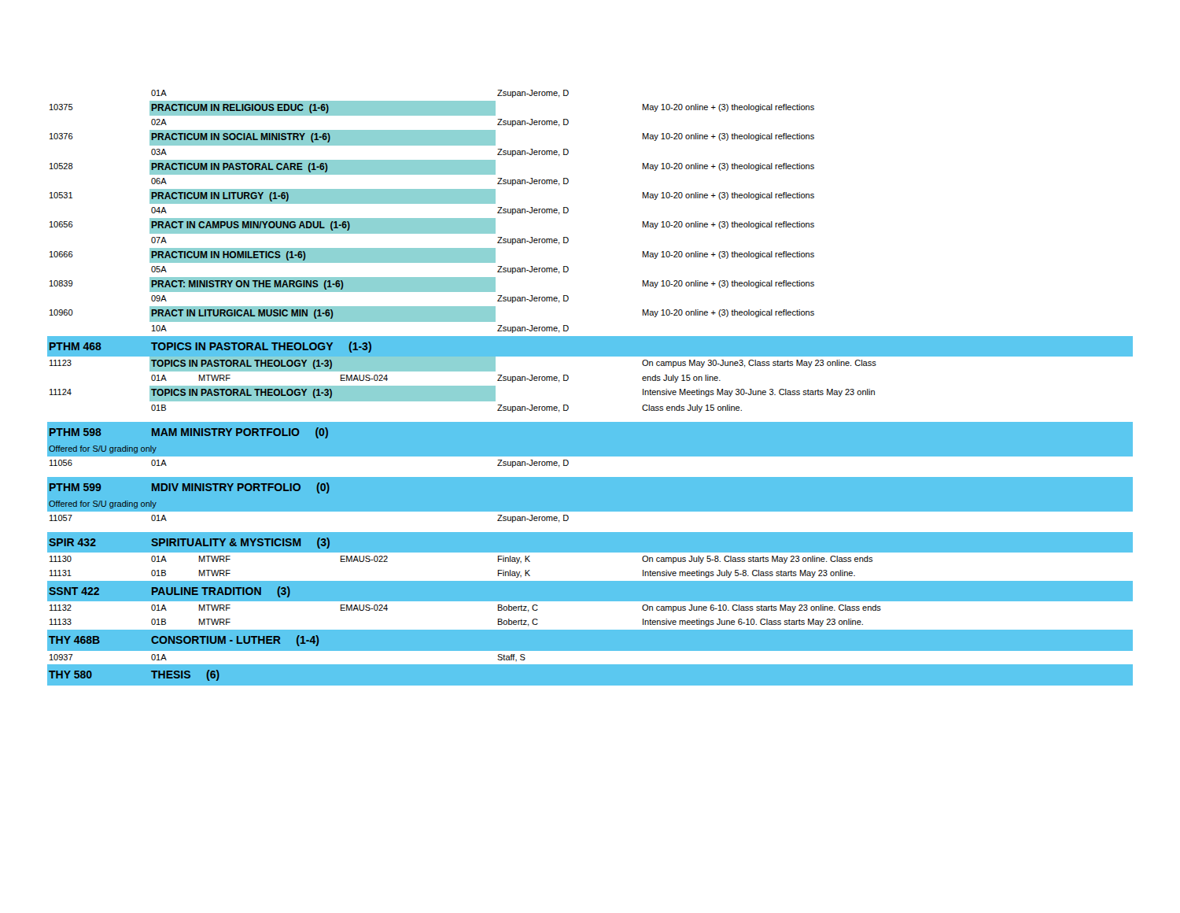| | 01A | | | Zsupan-Jerome, D | |
| 10375 | PRACTICUM IN RELIGIOUS EDUC (1-6) | | May 10-20 online + (3) theological reflections |
| | 02A | | | Zsupan-Jerome, D | |
| 10376 | PRACTICUM IN SOCIAL MINISTRY (1-6) | | May 10-20 online + (3) theological reflections |
| | 03A | | | Zsupan-Jerome, D | |
| 10528 | PRACTICUM IN PASTORAL CARE (1-6) | | May 10-20 online + (3) theological reflections |
| | 06A | | | Zsupan-Jerome, D | |
| 10531 | PRACTICUM IN LITURGY (1-6) | | May 10-20 online + (3) theological reflections |
| | 04A | | | Zsupan-Jerome, D | |
| 10656 | PRACT IN CAMPUS MIN/YOUNG ADUL (1-6) | | May 10-20 online + (3) theological reflections |
| | 07A | | | Zsupan-Jerome, D | |
| 10666 | PRACTICUM IN HOMILETICS (1-6) | | May 10-20 online + (3) theological reflections |
| | 05A | | | Zsupan-Jerome, D | |
| 10839 | PRACT: MINISTRY ON THE MARGINS (1-6) | | May 10-20 online + (3) theological reflections |
| | 09A | | | Zsupan-Jerome, D | |
| 10960 | PRACT IN LITURGICAL MUSIC MIN (1-6) | | May 10-20 online + (3) theological reflections |
| | 10A | | | Zsupan-Jerome, D | |
| PTHM 468 | TOPICS IN PASTORAL THEOLOGY (1-3) | | |
| 11123 | TOPICS IN PASTORAL THEOLOGY (1-3) | | On campus May 30-June3, Class starts May 23 online. Class |
| | 01A | MTWRF | EMAUS-024 | Zsupan-Jerome, D | ends July 15 on line. |
| 11124 | TOPICS IN PASTORAL THEOLOGY (1-3) | | Intensive Meetings May 30-June 3. Class starts May 23 onlin |
| | 01B | | | Zsupan-Jerome, D | Class ends July 15 online. |
| PTHM 598 | MAM MINISTRY PORTFOLIO (0) | | |
| Offered for S/U grading only |
| 11056 | 01A | | | Zsupan-Jerome, D | |
| PTHM 599 | MDIV MINISTRY PORTFOLIO (0) | | |
| Offered for S/U grading only |
| 11057 | 01A | | | Zsupan-Jerome, D | |
| SPIR 432 | SPIRITUALITY & MYSTICISM (3) | | |
| 11130 | 01A | MTWRF | EMAUS-022 | Finlay, K | On campus July 5-8. Class starts May 23 online. Class ends |
| 11131 | 01B | MTWRF | | Finlay, K | Intensive meetings July 5-8. Class starts May 23 online. |
| SSNT 422 | PAULINE TRADITION (3) | | |
| 11132 | 01A | MTWRF | EMAUS-024 | Bobertz, C | On campus June 6-10. Class starts May 23 online. Class ends |
| 11133 | 01B | MTWRF | | Bobertz, C | Intensive meetings June 6-10. Class starts May 23 online. |
| THY 468B | CONSORTIUM - LUTHER (1-4) | | |
| 10937 | 01A | | | Staff, S | |
| THY 580 | THESIS (6) | | |